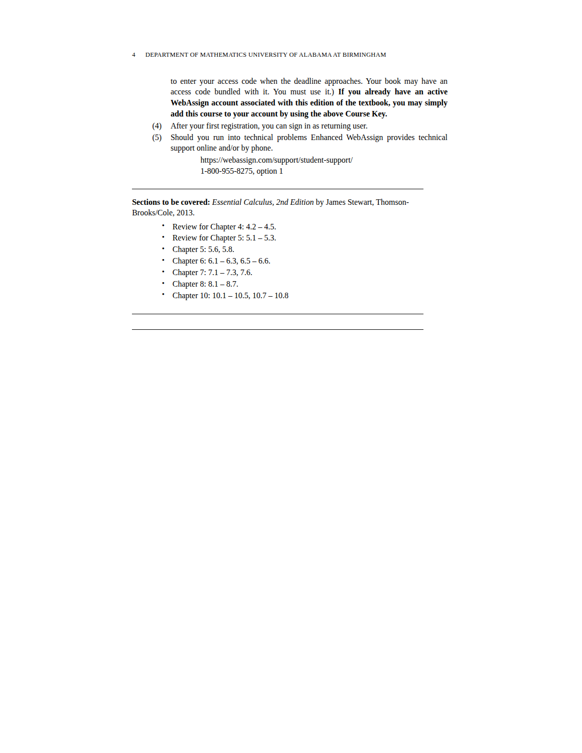4
Department of Mathematics University of Alabama at Birmingham
to enter your access code when the deadline approaches. Your book may have an access code bundled with it. You must use it.) If you already have an active WebAssign account associated with this edition of the textbook, you may simply add this course to your account by using the above Course Key.
(4) After your first registration, you can sign in as returning user.
(5) Should you run into technical problems Enhanced WebAssign provides technical support online and/or by phone.
https://webassign.com/support/student-support/
1-800-955-8275, option 1
Sections to be covered: Essential Calculus, 2nd Edition by James Stewart, Thomson-Brooks/Cole, 2013.
Review for Chapter 4: 4.2 – 4.5.
Review for Chapter 5: 5.1 – 5.3.
Chapter 5: 5.6, 5.8.
Chapter 6: 6.1 – 6.3, 6.5 – 6.6.
Chapter 7: 7.1 – 7.3, 7.6.
Chapter 8: 8.1 – 8.7.
Chapter 10: 10.1 – 10.5, 10.7 – 10.8